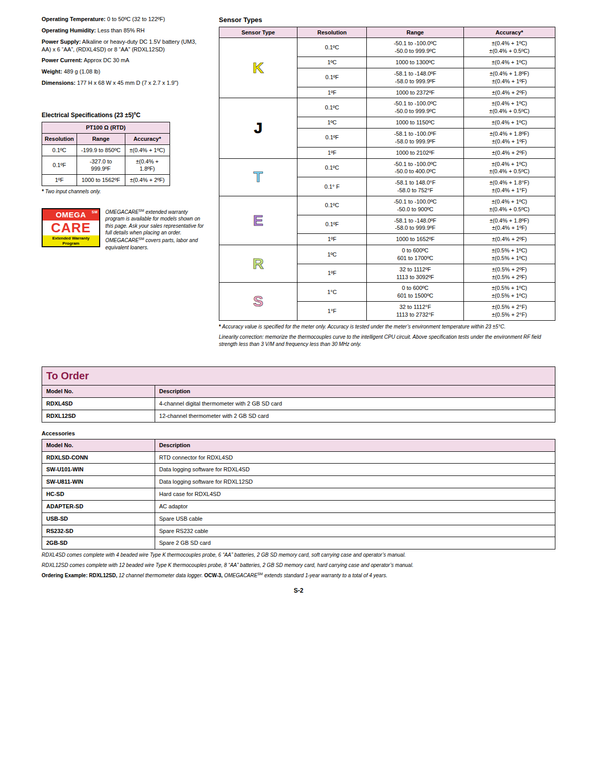Operating Temperature: 0 to 50ºC (32 to 122ºF)
Operating Humidity: Less than 85% RH
Power Supply: Alkaline or heavy-duty DC 1.5V battery (UM3, AA) x 6 “AA”, (RDXL4SD) or 8 “AA” (RDXL12SD)
Power Current: Approx DC 30 mA
Weight: 489 g (1.08 lb)
Dimensions: 177 H x 68 W x 45 mm D (7 x 2.7 x 1.9")
Electrical Specifications (23 ±5)ºC
PT100 Ω (RTD)
| Resolution | Range | Accuracy* |
| --- | --- | --- |
| 0.1ºC | -199.9 to 850ºC | ±(0.4% + 1ºC) |
| 0.1ºF | -327.0 to 999.9ºF | ±(0.4% + 1.8ºF) |
| 1ºF | 1000 to 1562ºF | ±(0.4% + 2ºF) |
* Two input channels only.
OMEGASM
CARE
Extended Warranty
Program
OMEGACARESM extended warranty program is available for models shown on this page. Ask your sales representative for full details when placing an order. OMEGACARESM covers parts, labor and equivalent loaners.
Sensor Types
| Sensor Type | Resolution | Range | Accuracy* |
| --- | --- | --- | --- |
| K | 0.1ºC | -50.1 to -100.0ºC -50.0 to 999.9ºC | ±(0.4% + 1ºC) ±(0.4% + 0.5ºC) |
| 1ºC | 1000 to 1300ºC | ±(0.4% + 1ºC) |
| 0.1ºF | -58.1 to -148.0ºF -58.0 to 999.9ºF | ±(0.4% + 1.8ºF) ±(0.4% + 1ºF) |
| 1ºF | 1000 to 2372ºF | ±(0.4% + 2ºF) |
| J | 0.1ºC | -50.1 to -100.0ºC -50.0 to 999.9ºC | ±(0.4% + 1ºC) ±(0.4% + 0.5ºC) |
| 1ºC | 1000 to 1150ºC | ±(0.4% + 1ºC) |
| 0.1ºF | -58.1 to -100.0ºF -58.0 to 999.9ºF | ±(0.4% + 1.8ºF) ±(0.4% + 1ºF) |
| 1ºF | 1000 to 2102ºF | ±(0.4% + 2ºF) |
| T | 0.1ºC | -50.1 to -100.0ºC -50.0 to 400.0ºC | ±(0.4% + 1ºC) ±(0.4% + 0.5ºC) |
| 0.1° F | -58.1 to 148.0°F -58.0 to 752°F | ±(0.4% + 1.8°F) ±(0.4% + 1°F) |
| E | 0.1ºC | -50.1 to -100.0ºC -50.0 to 900ºC | ±(0.4% + 1ºC) ±(0.4% + 0.5ºC) |
| 0.1ºF | -58.1 to -148.0ºF -58.0 to 999.9ºF | ±(0.4% + 1.8ºF) ±(0.4% + 1ºF) |
| 1ºF | 1000 to 1652ºF | ±(0.4% + 2ºF) |
| R | 1ºC | 0 to 600ºC 601 to 1700ºC | ±(0.5% + 1ºC) ±(0.5% + 1ºC) |
| 1ºF | 32 to 1112ºF 1113 to 3092ºF | ±(0.5% + 2ºF) ±(0.5% + 2ºF) |
| S | 1°C | 0 to 600ºC 601 to 1500ºC | ±(0.5% + 1ºC) ±(0.5% + 1ºC) |
| 1°F | 32 to 1112°F 1113 to 2732°F | ±(0.5% + 2°F) ±(0.5% + 2°F) |
* Accuracy value is specified for the meter only. Accuracy is tested under the meter’s environment temperature within 23 ±5°C.
Linearity correction: memorize the thermocouples curve to the intelligent CPU circuit. Above specification tests under the environment RF field strength less than 3 V/M and frequency less than 30 MHz only.
To Order
| Model No. | Description |
| --- | --- |
| RDXL4SD | 4-channel digital thermometer with 2 GB SD card |
| RDXL12SD | 12-channel thermometer with 2 GB SD card |
Accessories
| Model No. | Description |
| --- | --- |
| RDXLSD-CONN | RTD connector for RDXL4SD |
| SW-U101-WIN | Data logging software for RDXL4SD |
| SW-U811-WIN | Data logging software for RDXL12SD |
| HC-SD | Hard case for RDXL4SD |
| ADAPTER-SD | AC adaptor |
| USB-SD | Spare USB cable |
| RS232-SD | Spare RS232 cable |
| 2GB-SD | Spare 2 GB SD card |
RDXL4SD comes complete with 4 beaded wire Type K thermocouples probe, 6 “AA” batteries, 2 GB SD memory card, soft carrying case and operator’s manual.
RDXL12SD comes complete with 12 beaded wire Type K thermocouples probe, 8 “AA” batteries, 2 GB SD memory card, hard carrying case and operator’s manual.
Ordering Example: RDXL12SD, 12 channel thermometer data logger. OCW-3, OMEGACARESM extends standard 1-year warranty to a total of 4 years.
S-2